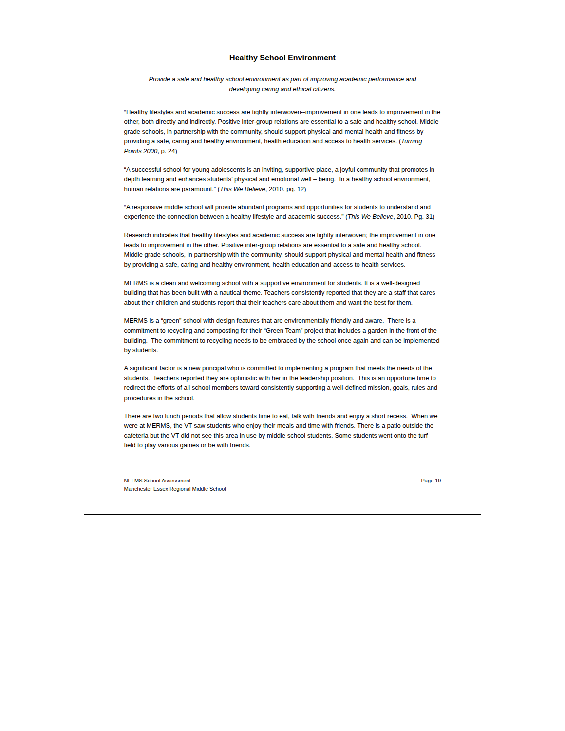Healthy School Environment
Provide a safe and healthy school environment as part of improving academic performance and developing caring and ethical citizens.
“Healthy lifestyles and academic success are tightly interwoven--improvement in one leads to improvement in the other, both directly and indirectly. Positive inter-group relations are essential to a safe and healthy school. Middle grade schools, in partnership with the community, should support physical and mental health and fitness by providing a safe, caring and healthy environment, health education and access to health services. (Turning Points 2000, p. 24)
“A successful school for young adolescents is an inviting, supportive place, a joyful community that promotes in – depth learning and enhances students’ physical and emotional well – being. In a healthy school environment, human relations are paramount.” (This We Believe, 2010. pg. 12)
“A responsive middle school will provide abundant programs and opportunities for students to understand and experience the connection between a healthy lifestyle and academic success.” (This We Believe, 2010. Pg. 31)
Research indicates that healthy lifestyles and academic success are tightly interwoven; the improvement in one leads to improvement in the other. Positive inter-group relations are essential to a safe and healthy school. Middle grade schools, in partnership with the community, should support physical and mental health and fitness by providing a safe, caring and healthy environment, health education and access to health services.
MERMS is a clean and welcoming school with a supportive environment for students. It is a well-designed building that has been built with a nautical theme. Teachers consistently reported that they are a staff that cares about their children and students report that their teachers care about them and want the best for them.
MERMS is a “green” school with design features that are environmentally friendly and aware. There is a commitment to recycling and composting for their “Green Team” project that includes a garden in the front of the building. The commitment to recycling needs to be embraced by the school once again and can be implemented by students.
A significant factor is a new principal who is committed to implementing a program that meets the needs of the students. Teachers reported they are optimistic with her in the leadership position. This is an opportune time to redirect the efforts of all school members toward consistently supporting a well-defined mission, goals, rules and procedures in the school.
There are two lunch periods that allow students time to eat, talk with friends and enjoy a short recess. When we were at MERMS, the VT saw students who enjoy their meals and time with friends. There is a patio outside the cafeteria but the VT did not see this area in use by middle school students. Some students went onto the turf field to play various games or be with friends.
NELMS School Assessment
Manchester Essex Regional Middle School
Page 19